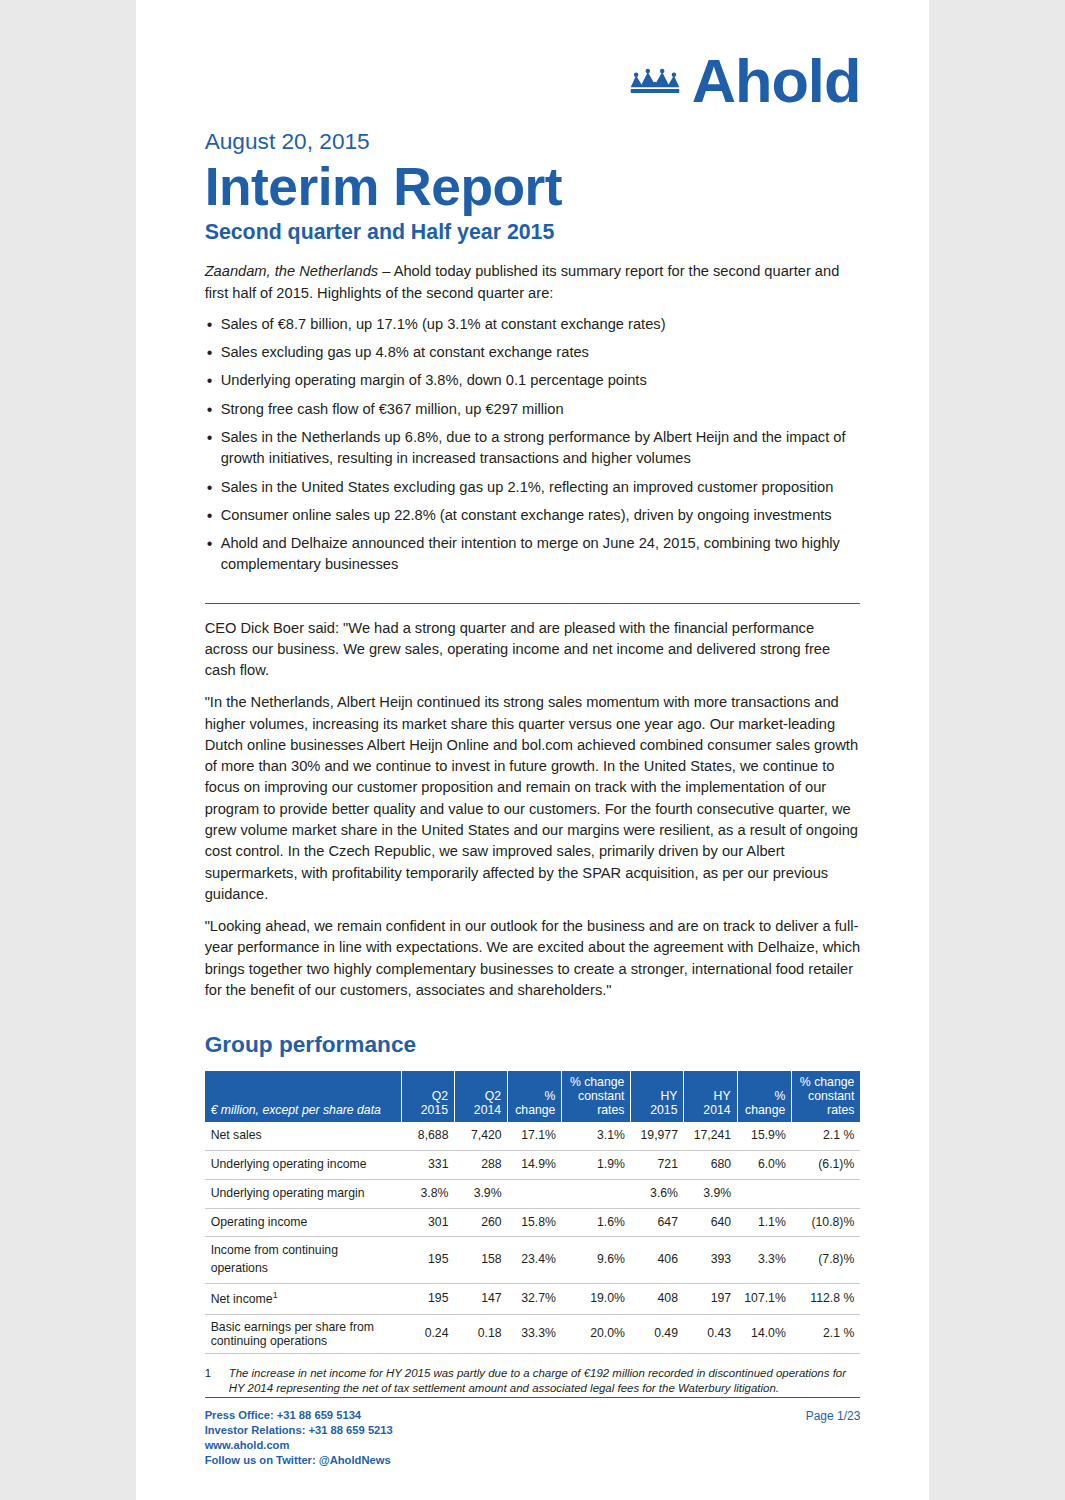Ahold
August 20, 2015
Interim Report
Second quarter and Half year 2015
Zaandam, the Netherlands – Ahold today published its summary report for the second quarter and first half of 2015. Highlights of the second quarter are:
Sales of €8.7 billion, up 17.1% (up 3.1% at constant exchange rates)
Sales excluding gas up 4.8% at constant exchange rates
Underlying operating margin of 3.8%, down 0.1 percentage points
Strong free cash flow of €367 million, up €297 million
Sales in the Netherlands up 6.8%, due to a strong performance by Albert Heijn and the impact of growth initiatives, resulting in increased transactions and higher volumes
Sales in the United States excluding gas up 2.1%, reflecting an improved customer proposition
Consumer online sales up 22.8% (at constant exchange rates), driven by ongoing investments
Ahold and Delhaize announced their intention to merge on June 24, 2015, combining two highly complementary businesses
CEO Dick Boer said: "We had a strong quarter and are pleased with the financial performance across our business. We grew sales, operating income and net income and delivered strong free cash flow.
"In the Netherlands, Albert Heijn continued its strong sales momentum with more transactions and higher volumes, increasing its market share this quarter versus one year ago. Our market-leading Dutch online businesses Albert Heijn Online and bol.com achieved combined consumer sales growth of more than 30% and we continue to invest in future growth. In the United States, we continue to focus on improving our customer proposition and remain on track with the implementation of our program to provide better quality and value to our customers. For the fourth consecutive quarter, we grew volume market share in the United States and our margins were resilient, as a result of ongoing cost control. In the Czech Republic, we saw improved sales, primarily driven by our Albert supermarkets, with profitability temporarily affected by the SPAR acquisition, as per our previous guidance.
"Looking ahead, we remain confident in our outlook for the business and are on track to deliver a full-year performance in line with expectations. We are excited about the agreement with Delhaize, which brings together two highly complementary businesses to create a stronger, international food retailer for the benefit of our customers, associates and shareholders."
Group performance
| € million, except per share data | Q2 2015 | Q2 2014 | % change | % change constant rates | HY 2015 | HY 2014 | % change | % change constant rates |
| --- | --- | --- | --- | --- | --- | --- | --- | --- |
| Net sales | 8,688 | 7,420 | 17.1% | 3.1% | 19,977 | 17,241 | 15.9% | 2.1 % |
| Underlying operating income | 331 | 288 | 14.9% | 1.9% | 721 | 680 | 6.0% | (6.1)% |
| Underlying operating margin | 3.8% | 3.9% | | | 3.6% | 3.9% | | |
| Operating income | 301 | 260 | 15.8% | 1.6% | 647 | 640 | 1.1% | (10.8)% |
| Income from continuing operations | 195 | 158 | 23.4% | 9.6% | 406 | 393 | 3.3% | (7.8)% |
| Net income 1 | 195 | 147 | 32.7% | 19.0% | 408 | 197 | 107.1% | 112.8 % |
| Basic earnings per share from continuing operations | 0.24 | 0.18 | 33.3% | 20.0% | 0.49 | 0.43 | 14.0% | 2.1 % |
1
The increase in net income for HY 2015 was partly due to a charge of €192 million recorded in discontinued operations for HY 2014 representing the net of tax settlement amount and associated legal fees for the Waterbury litigation.
Press Office: +31 88 659 5134
Investor Relations: +31 88 659 5213
www.ahold.com
Follow us on Twitter: @AholdNews
Page 1/23